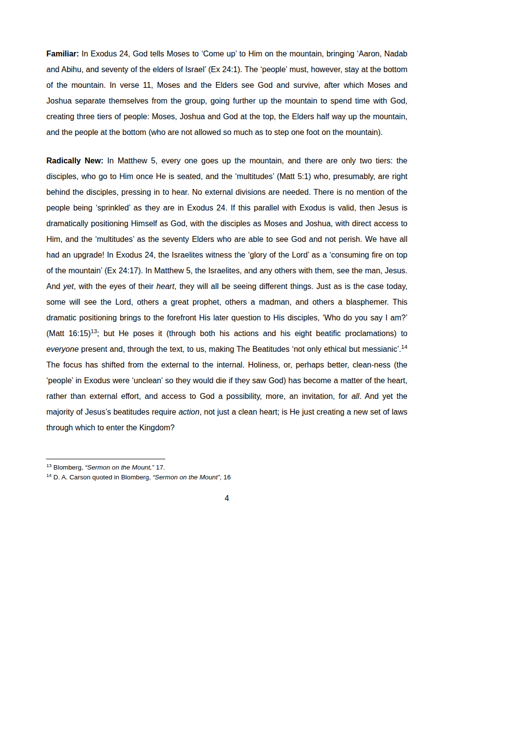Familiar: In Exodus 24, God tells Moses to ‘Come up’ to Him on the mountain, bringing ‘Aaron, Nadab and Abihu, and seventy of the elders of Israel’ (Ex 24:1). The ‘people’ must, however, stay at the bottom of the mountain. In verse 11, Moses and the Elders see God and survive, after which Moses and Joshua separate themselves from the group, going further up the mountain to spend time with God, creating three tiers of people: Moses, Joshua and God at the top, the Elders half way up the mountain, and the people at the bottom (who are not allowed so much as to step one foot on the mountain).
Radically New: In Matthew 5, every one goes up the mountain, and there are only two tiers: the disciples, who go to Him once He is seated, and the ‘multitudes’ (Matt 5:1) who, presumably, are right behind the disciples, pressing in to hear. No external divisions are needed. There is no mention of the people being ‘sprinkled’ as they are in Exodus 24. If this parallel with Exodus is valid, then Jesus is dramatically positioning Himself as God, with the disciples as Moses and Joshua, with direct access to Him, and the ‘multitudes’ as the seventy Elders who are able to see God and not perish. We have all had an upgrade! In Exodus 24, the Israelites witness the ‘glory of the Lord’ as a ‘consuming fire on top of the mountain’ (Ex 24:17). In Matthew 5, the Israelites, and any others with them, see the man, Jesus. And yet, with the eyes of their heart, they will all be seeing different things. Just as is the case today, some will see the Lord, others a great prophet, others a madman, and others a blasphemer. This dramatic positioning brings to the forefront His later question to His disciples, ‘Who do you say I am?’ (Matt 16:15)13; but He poses it (through both his actions and his eight beatific proclamations) to everyone present and, through the text, to us, making The Beatitudes ‘not only ethical but messianic’.14 The focus has shifted from the external to the internal. Holiness, or, perhaps better, clean-ness (the ‘people’ in Exodus were ‘unclean’ so they would die if they saw God) has become a matter of the heart, rather than external effort, and access to God a possibility, more, an invitation, for all. And yet the majority of Jesus’s beatitudes require action, not just a clean heart; is He just creating a new set of laws through which to enter the Kingdom?
13 Blomberg, “Sermon on the Mount,” 17.
14 D. A. Carson quoted in Blomberg, “Sermon on the Mount”, 16
4